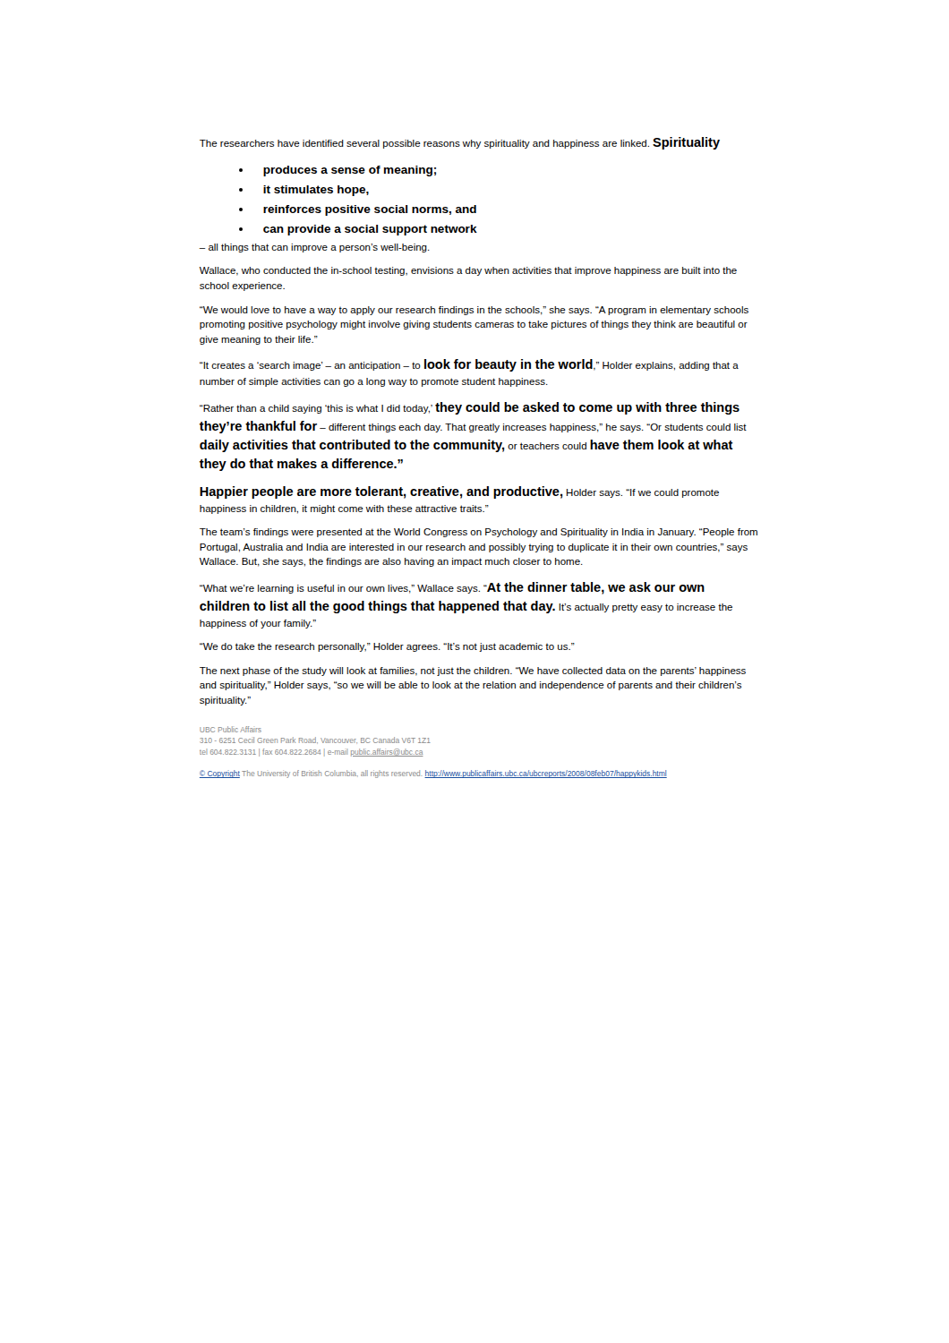The researchers have identified several possible reasons why spirituality and happiness are linked. Spirituality
produces a sense of meaning;
it stimulates hope,
reinforces positive social norms, and
can provide a social support network
– all things that can improve a person’s well-being.
Wallace, who conducted the in-school testing, envisions a day when activities that improve happiness are built into the school experience.
“We would love to have a way to apply our research findings in the schools,” she says. “A program in elementary schools promoting positive psychology might involve giving students cameras to take pictures of things they think are beautiful or give meaning to their life.”
“It creates a ‘search image’ – an anticipation – to look for beauty in the world,” Holder explains, adding that a number of simple activities can go a long way to promote student happiness.
“Rather than a child saying ‘this is what I did today,’ they could be asked to come up with three things they’re thankful for – different things each day. That greatly increases happiness,” he says. “Or students could list daily activities that contributed to the community, or teachers could have them look at what they do that makes a difference.”
Happier people are more tolerant, creative, and productive, Holder says. “If we could promote happiness in children, it might come with these attractive traits.”
The team’s findings were presented at the World Congress on Psychology and Spirituality in India in January. “People from Portugal, Australia and India are interested in our research and possibly trying to duplicate it in their own countries,” says Wallace. But, she says, the findings are also having an impact much closer to home.
“What we’re learning is useful in our own lives,” Wallace says. “At the dinner table, we ask our own children to list all the good things that happened that day. It’s actually pretty easy to increase the happiness of your family.”
“We do take the research personally,” Holder agrees. “It’s not just academic to us.”
The next phase of the study will look at families, not just the children. “We have collected data on the parents’ happiness and spirituality,” Holder says, “so we will be able to look at the relation and independence of parents and their children’s spirituality.”
UBC Public Affairs
310 - 6251 Cecil Green Park Road, Vancouver, BC Canada V6T 1Z1
tel 604.822.3131 | fax 604.822.2684 | e-mail public.affairs@ubc.ca
© Copyright The University of British Columbia, all rights reserved. http://www.publicaffairs.ubc.ca/ubcreports/2008/08feb07/happykids.html